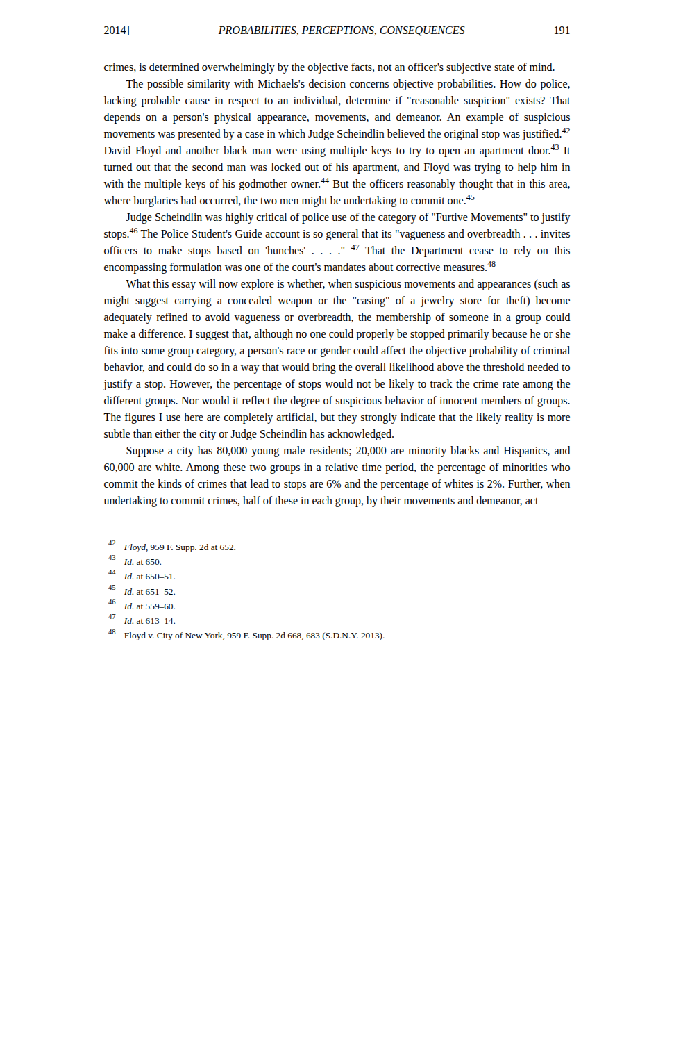2014] PROBABILITIES, PERCEPTIONS, CONSEQUENCES 191
crimes, is determined overwhelmingly by the objective facts, not an officer's subjective state of mind.
The possible similarity with Michaels's decision concerns objective probabilities. How do police, lacking probable cause in respect to an individual, determine if "reasonable suspicion" exists? That depends on a person's physical appearance, movements, and demeanor. An example of suspicious movements was presented by a case in which Judge Scheindlin believed the original stop was justified.42 David Floyd and another black man were using multiple keys to try to open an apartment door.43 It turned out that the second man was locked out of his apartment, and Floyd was trying to help him in with the multiple keys of his godmother owner.44 But the officers reasonably thought that in this area, where burglaries had occurred, the two men might be undertaking to commit one.45
Judge Scheindlin was highly critical of police use of the category of "Furtive Movements" to justify stops.46 The Police Student's Guide account is so general that its "vagueness and overbreadth . . . invites officers to make stops based on 'hunches' . . . ." 47 That the Department cease to rely on this encompassing formulation was one of the court's mandates about corrective measures.48
What this essay will now explore is whether, when suspicious movements and appearances (such as might suggest carrying a concealed weapon or the "casing" of a jewelry store for theft) become adequately refined to avoid vagueness or overbreadth, the membership of someone in a group could make a difference. I suggest that, although no one could properly be stopped primarily because he or she fits into some group category, a person's race or gender could affect the objective probability of criminal behavior, and could do so in a way that would bring the overall likelihood above the threshold needed to justify a stop. However, the percentage of stops would not be likely to track the crime rate among the different groups. Nor would it reflect the degree of suspicious behavior of innocent members of groups. The figures I use here are completely artificial, but they strongly indicate that the likely reality is more subtle than either the city or Judge Scheindlin has acknowledged.
Suppose a city has 80,000 young male residents; 20,000 are minority blacks and Hispanics, and 60,000 are white. Among these two groups in a relative time period, the percentage of minorities who commit the kinds of crimes that lead to stops are 6% and the percentage of whites is 2%. Further, when undertaking to commit crimes, half of these in each group, by their movements and demeanor, act
Floyd, 959 F. Supp. 2d at 652.
Id. at 650.
Id. at 650–51.
Id. at 651–52.
Id. at 559–60.
Id. at 613–14.
Floyd v. City of New York, 959 F. Supp. 2d 668, 683 (S.D.N.Y. 2013).